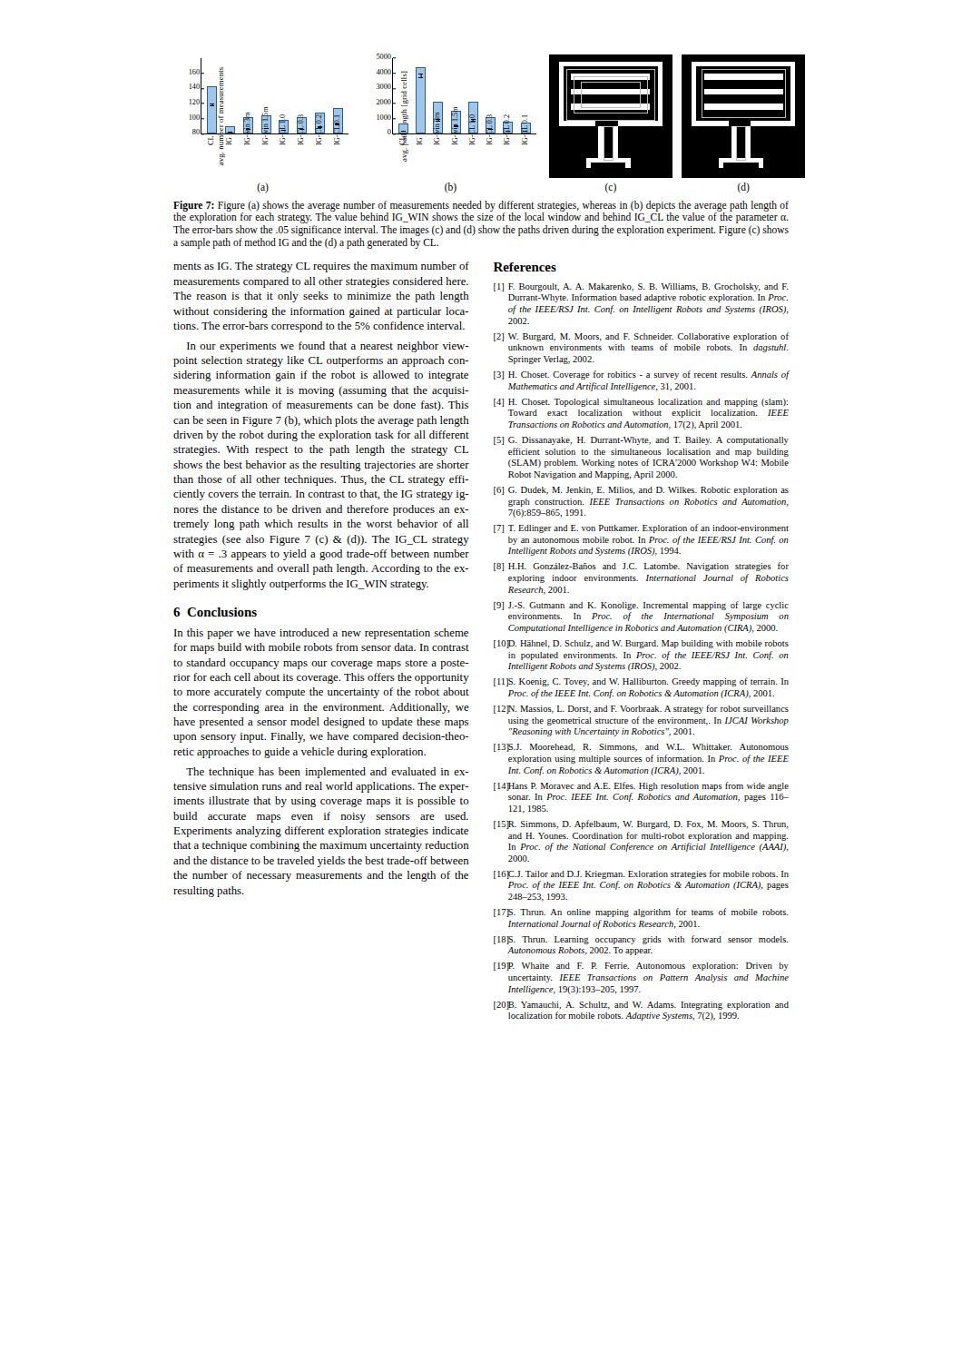avg. number of measurements
80
100
120
140
160
CL IG IG-win 3m IG-win 1.5m IG-CL 1.0 IG-CL 0.3 IG-CL 0.2 IG-CL 0.1
(a)
avg. path length [grid cells]
0
1000
2000
3000
4000
5000
CL IG IG-win 3m IG-win 1.5m IG-CL 1.0 IG-CL 0.3 IG-CL 0.2 IG-CL 0.1
(b)
(c)
(d)
Figure 7: Figure (a) shows the average number of measurements needed by different strategies, whereas in (b) depicts the average path length of the exploration for each strategy. The value behind IG_WIN shows the size of the local window and behind IG_CL the value of the parameter α. The error-bars show the .05 significance interval. The images (c) and (d) show the paths driven during the exploration experiment. Figure (c) shows a sample path of method IG and the (d) a path generated by CL.
ments as IG. The strategy CL requires the maximum number of measurements compared to all other strategies considered here. The reason is that it only seeks to minimize the path length without considering the information gained at particular locations. The error-bars correspond to the 5% confidence interval.
In our experiments we found that a nearest neighbor viewpoint selection strategy like CL outperforms an approach considering information gain if the robot is allowed to integrate measurements while it is moving (assuming that the acquisition and integration of measurements can be done fast). This can be seen in Figure 7 (b), which plots the average path length driven by the robot during the exploration task for all different strategies. With respect to the path length the strategy CL shows the best behavior as the resulting trajectories are shorter than those of all other techniques. Thus, the CL strategy efficiently covers the terrain. In contrast to that, the IG strategy ignores the distance to be driven and therefore produces an extremely long path which results in the worst behavior of all strategies (see also Figure 7 (c) & (d)). The IG_CL strategy with α = .3 appears to yield a good trade-off between number of measurements and overall path length. According to the experiments it slightly outperforms the IG_WIN strategy.
6 Conclusions
In this paper we have introduced a new representation scheme for maps build with mobile robots from sensor data. In contrast to standard occupancy maps our coverage maps store a posterior for each cell about its coverage. This offers the opportunity to more accurately compute the uncertainty of the robot about the corresponding area in the environment. Additionally, we have presented a sensor model designed to update these maps upon sensory input. Finally, we have compared decision-theoretic approaches to guide a vehicle during exploration.
The technique has been implemented and evaluated in extensive simulation runs and real world applications. The experiments illustrate that by using coverage maps it is possible to build accurate maps even if noisy sensors are used. Experiments analyzing different exploration strategies indicate that a technique combining the maximum uncertainty reduction and the distance to be traveled yields the best trade-off between the number of necessary measurements and the length of the resulting paths.
References
[1] F. Bourgoult, A. A. Makarenko, S. B. Williams, B. Grocholsky, and F. Durrant-Whyte. Information based adaptive robotic exploration. In Proc. of the IEEE/RSJ Int. Conf. on Intelligent Robots and Systems (IROS), 2002.
[2] W. Burgard, M. Moors, and F. Schneider. Collaborative exploration of unknown environments with teams of mobile robots. In dagstuhl. Springer Verlag, 2002.
[3] H. Choset. Coverage for robitics - a survey of recent results. Annals of Mathematics and Artifical Intelligence, 31, 2001.
[4] H. Choset. Topological simultaneous localization and mapping (slam): Toward exact localization without explicit localization. IEEE Transactions on Robotics and Automation, 17(2), April 2001.
[5] G. Dissanayake, H. Durrant-Whyte, and T. Bailey. A computationally efficient solution to the simultaneous localisation and map building (SLAM) problem. Working notes of ICRA'2000 Workshop W4: Mobile Robot Navigation and Mapping, April 2000.
[6] G. Dudek, M. Jenkin, E. Milios, and D. Wilkes. Robotic exploration as graph construction. IEEE Transactions on Robotics and Automation, 7(6):859–865, 1991.
[7] T. Edlinger and E. von Puttkamer. Exploration of an indoor-environment by an autonomous mobile robot. In Proc. of the IEEE/RSJ Int. Conf. on Intelligent Robots and Systems (IROS), 1994.
[8] H.H. González-Baños and J.C. Latombe. Navigation strategies for exploring indoor environments. International Journal of Robotics Research, 2001.
[9] J.-S. Gutmann and K. Konolige. Incremental mapping of large cyclic environments. In Proc. of the International Symposium on Computational Intelligence in Robotics and Automation (CIRA), 2000.
[10] D. Hähnel, D. Schulz, and W. Burgard. Map building with mobile robots in populated environments. In Proc. of the IEEE/RSJ Int. Conf. on Intelligent Robots and Systems (IROS), 2002.
[11] S. Koenig, C. Tovey, and W. Halliburton. Greedy mapping of terrain. In Proc. of the IEEE Int. Conf. on Robotics & Automation (ICRA), 2001.
[12] N. Massios, L. Dorst, and F. Voorbraak. A strategy for robot surveillancs using the geometrical structure of the environment,. In IJCAI Workshop "Reasoning with Uncertainty in Robotics", 2001.
[13] S.J. Moorehead, R. Simmons, and W.L. Whittaker. Autonomous exploration using multiple sources of information. In Proc. of the IEEE Int. Conf. on Robotics & Automation (ICRA), 2001.
[14] Hans P. Moravec and A.E. Elfes. High resolution maps from wide angle sonar. In Proc. IEEE Int. Conf. Robotics and Automation, pages 116–121, 1985.
[15] R. Simmons, D. Apfelbaum, W. Burgard, D. Fox, M. Moors, S. Thrun, and H. Younes. Coordination for multi-robot exploration and mapping. In Proc. of the National Conference on Artificial Intelligence (AAAI), 2000.
[16] C.J. Tailor and D.J. Kriegman. Exloration strategies for mobile robots. In Proc. of the IEEE Int. Conf. on Robotics & Automation (ICRA), pages 248–253, 1993.
[17] S. Thrun. An online mapping algorithm for teams of mobile robots. International Journal of Robotics Research, 2001.
[18] S. Thrun. Learning occupancy grids with forward sensor models. Autonomous Robots, 2002. To appear.
[19] P. Whaite and F. P. Ferrie. Autonomous exploration: Driven by uncertainty. IEEE Transactions on Pattern Analysis and Machine Intelligence, 19(3):193–205, 1997.
[20] B. Yamauchi, A. Schultz, and W. Adams. Integrating exploration and localization for mobile robots. Adaptive Systems, 7(2), 1999.